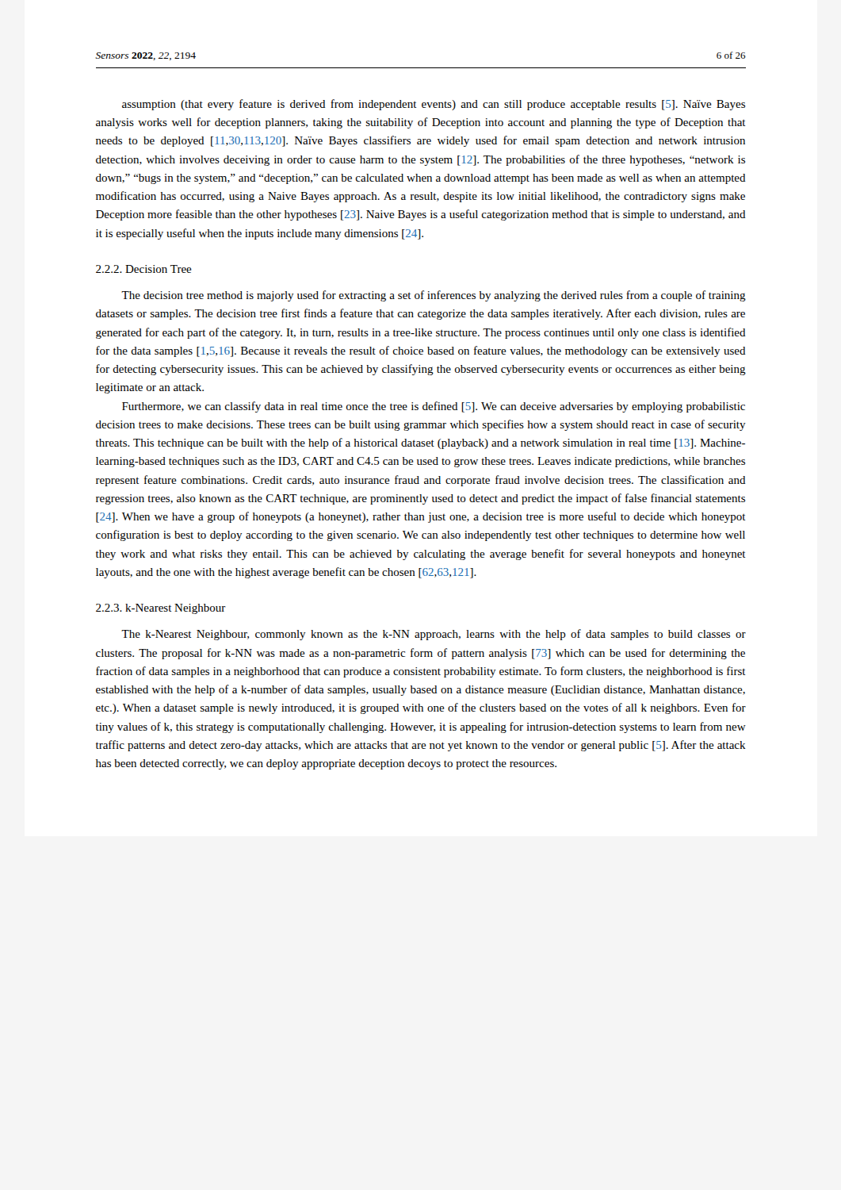Sensors 2022, 22, 2194
6 of 26
assumption (that every feature is derived from independent events) and can still produce acceptable results [5]. Naïve Bayes analysis works well for deception planners, taking the suitability of Deception into account and planning the type of Deception that needs to be deployed [11,30,113,120]. Naïve Bayes classifiers are widely used for email spam detection and network intrusion detection, which involves deceiving in order to cause harm to the system [12]. The probabilities of the three hypotheses, “network is down,” “bugs in the system,” and “deception,” can be calculated when a download attempt has been made as well as when an attempted modification has occurred, using a Naive Bayes approach. As a result, despite its low initial likelihood, the contradictory signs make Deception more feasible than the other hypotheses [23]. Naive Bayes is a useful categorization method that is simple to understand, and it is especially useful when the inputs include many dimensions [24].
2.2.2. Decision Tree
The decision tree method is majorly used for extracting a set of inferences by analyzing the derived rules from a couple of training datasets or samples. The decision tree first finds a feature that can categorize the data samples iteratively. After each division, rules are generated for each part of the category. It, in turn, results in a tree-like structure. The process continues until only one class is identified for the data samples [1,5,16]. Because it reveals the result of choice based on feature values, the methodology can be extensively used for detecting cybersecurity issues. This can be achieved by classifying the observed cybersecurity events or occurrences as either being legitimate or an attack.
Furthermore, we can classify data in real time once the tree is defined [5]. We can deceive adversaries by employing probabilistic decision trees to make decisions. These trees can be built using grammar which specifies how a system should react in case of security threats. This technique can be built with the help of a historical dataset (playback) and a network simulation in real time [13]. Machine-learning-based techniques such as the ID3, CART and C4.5 can be used to grow these trees. Leaves indicate predictions, while branches represent feature combinations. Credit cards, auto insurance fraud and corporate fraud involve decision trees. The classification and regression trees, also known as the CART technique, are prominently used to detect and predict the impact of false financial statements [24]. When we have a group of honeypots (a honeynet), rather than just one, a decision tree is more useful to decide which honeypot configuration is best to deploy according to the given scenario. We can also independently test other techniques to determine how well they work and what risks they entail. This can be achieved by calculating the average benefit for several honeypots and honeynet layouts, and the one with the highest average benefit can be chosen [62,63,121].
2.2.3. k-Nearest Neighbour
The k-Nearest Neighbour, commonly known as the k-NN approach, learns with the help of data samples to build classes or clusters. The proposal for k-NN was made as a non-parametric form of pattern analysis [73] which can be used for determining the fraction of data samples in a neighborhood that can produce a consistent probability estimate. To form clusters, the neighborhood is first established with the help of a k-number of data samples, usually based on a distance measure (Euclidian distance, Manhattan distance, etc.). When a dataset sample is newly introduced, it is grouped with one of the clusters based on the votes of all k neighbors. Even for tiny values of k, this strategy is computationally challenging. However, it is appealing for intrusion-detection systems to learn from new traffic patterns and detect zero-day attacks, which are attacks that are not yet known to the vendor or general public [5]. After the attack has been detected correctly, we can deploy appropriate deception decoys to protect the resources.